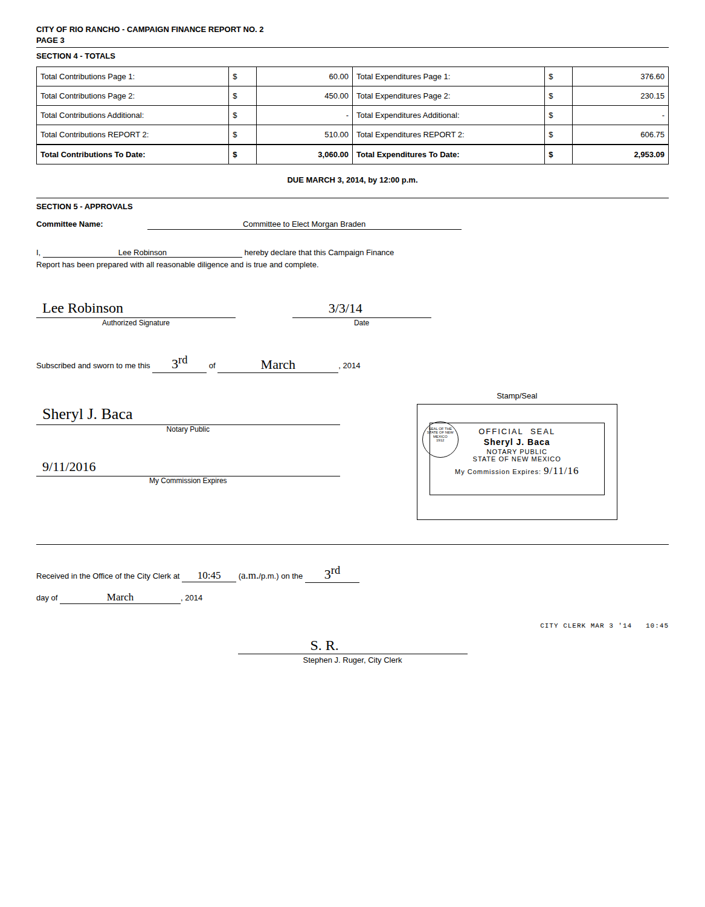CITY OF RIO RANCHO - CAMPAIGN FINANCE REPORT NO. 2
PAGE 3
SECTION 4 - TOTALS
| Total Contributions Page 1: | $ | 60.00 | Total Expenditures Page 1: | $ | 376.60 |
| Total Contributions Page 2: | $ | 450.00 | Total Expenditures Page 2: | $ | 230.15 |
| Total Contributions Additional: | $ | - | Total Expenditures Additional: | $ | - |
| Total Contributions REPORT 2: | $ | 510.00 | Total Expenditures REPORT 2: | $ | 606.75 |
| Total Contributions To Date: | $ | 3,060.00 | Total Expenditures To Date: | $ | 2,953.09 |
DUE MARCH 3, 2014, by 12:00 p.m.
SECTION 5 - APPROVALS
Committee Name: Committee to Elect Morgan Braden
I, Lee Robinson hereby declare that this Campaign Finance
Report has been prepared with all reasonable diligence and is true and complete.
Lee Robinson 3/3/14
Authorized Signature Date
Subscribed and sworn to me this 3rd of March, 2014
Sheryl J. Baca
Notary Public
9/11/2016
My Commission Expires
Stamp/Seal
SEAL OF THE STATE OF NEW MEXICO
1912
OFFICIAL SEAL
Sheryl J. Baca
NOTARY PUBLIC
STATE OF NEW MEXICO
My Commission Expires: 9/11/16
Received in the Office of the City Clerk at 10:45 (a.m./p.m.) on the 3rd
day of March, 2014
CITY CLERK MAR 3 '14 10:45
S. R.
Stephen J. Ruger, City Clerk